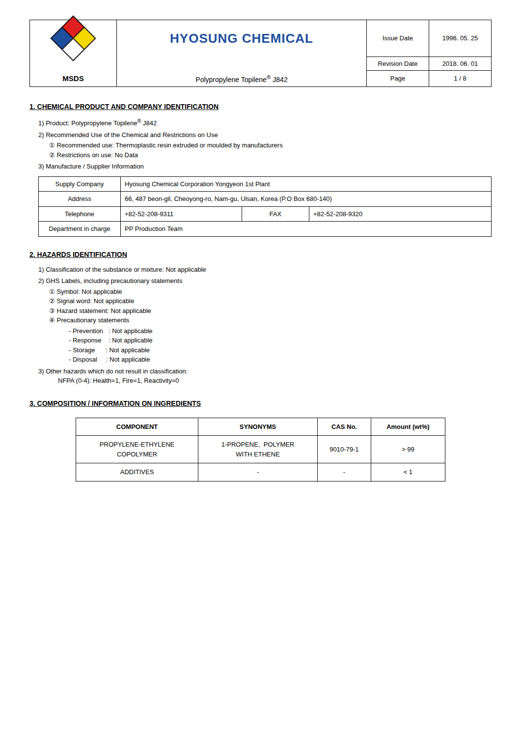| | HYOSUNG CHEMICAL | Issue Date | 1996. 05. 25 |
| | | Revision Date | 2018. 06. 01 |
| MSDS | Polypropylene Topilene ® J842 | Page | 1 / 8 |
1. CHEMICAL PRODUCT AND COMPANY IDENTIFICATION
1) Product: Polypropylene Topilene® J842
2) Recommended Use of the Chemical and Restrictions on Use
① Recommended use: Thermoplastic resin extruded or moulded by manufacturers
② Restrictions on use: No Data
3) Manufacture / Supplier Information
| Supply Company | Hyosung Chemical Corporation Yongyeon 1st Plant |
| Address | 66, 487 beon-gil, Cheoyong-ro, Nam-gu, Ulsan, Korea (P.O Box 680-140) |
| Telephone | +82-52-208-9311 | FAX | +82-52-208-9320 |
| Department in charge | PP Production Team |
2. HAZARDS IDENTIFICATION
1) Classification of the substance or mixture: Not applicable
2) GHS Labels, including precautionary statements
① Symbol: Not applicable
② Signal word: Not applicable
③ Hazard statement: Not applicable
④ Precautionary statements
Prevention : Not applicable
Response : Not applicable
Storage : Not applicable
Disposal : Not applicable
3) Other hazards which do not result in classification:
NFPA (0-4): Health=1, Fire=1, Reactivity=0
3. COMPOSITION / INFORMATION ON INGREDIENTS
| COMPONENT | SYNONYMS | CAS No. | Amount (wt%) |
| --- | --- | --- | --- |
| PROPYLENE-ETHYLENE COPOLYMER | 1-PROPENE, POLYMER WITH ETHENE | 9010-79-1 | > 99 |
| ADDITIVES | - | - | < 1 |